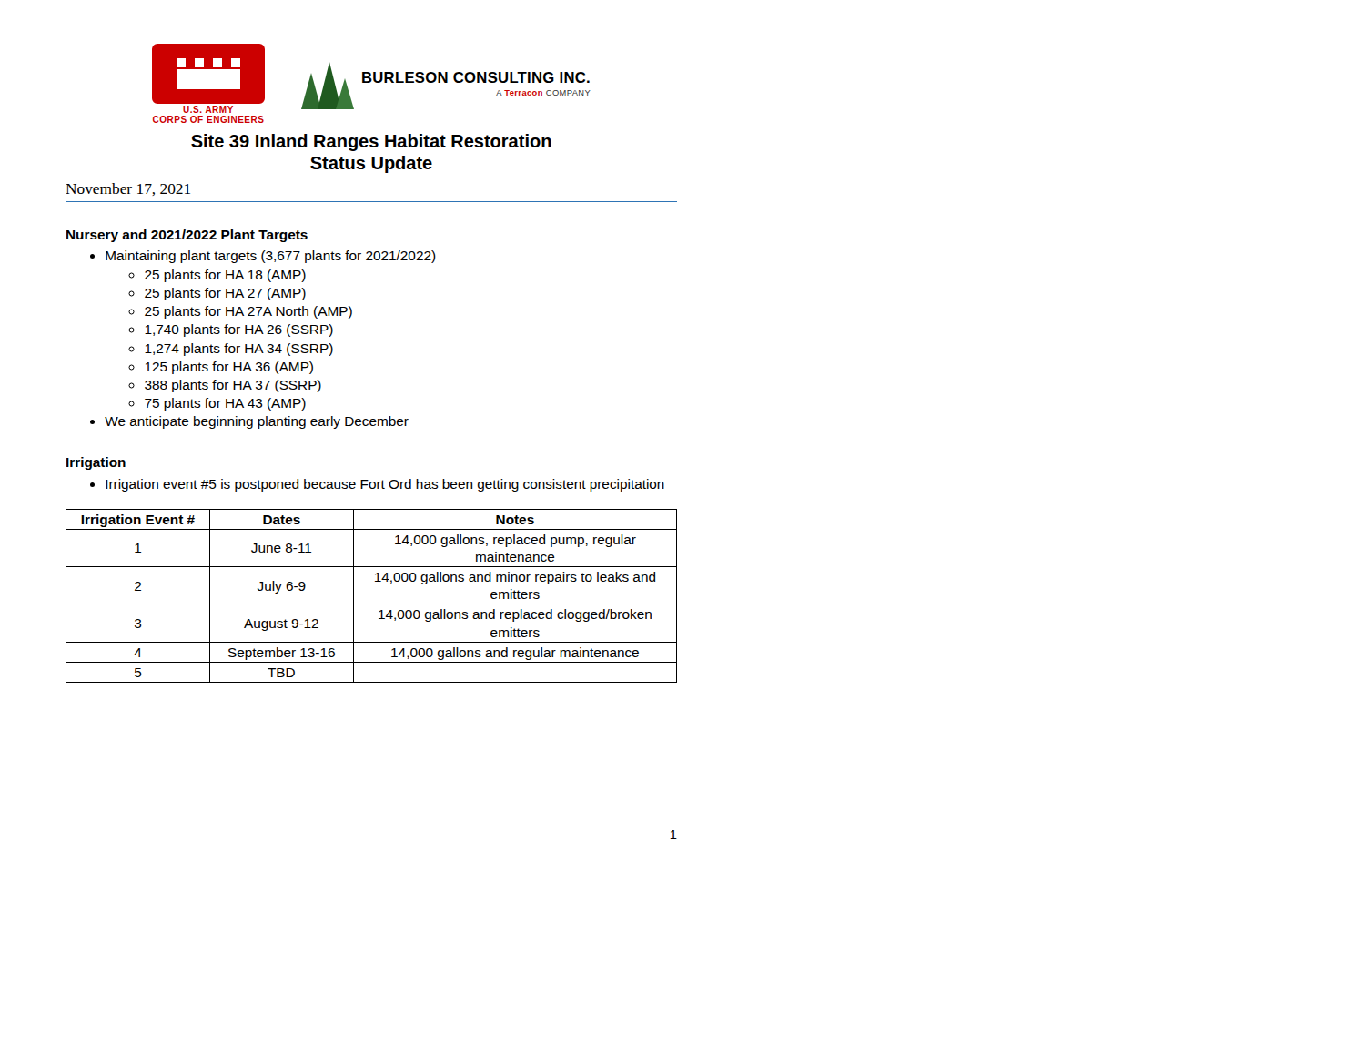U.S. ARMY
CORPS OF ENGINEERS
BURLESON CONSULTING INC.
A Terracon COMPANY
Site 39 Inland Ranges Habitat RestorationStatus Update
November 17, 2021
Nursery and 2021/2022 Plant Targets
Maintaining plant targets (3,677 plants for 2021/2022)
25 plants for HA 18 (AMP)
25 plants for HA 27 (AMP)
25 plants for HA 27A North (AMP)
1,740 plants for HA 26 (SSRP)
1,274 plants for HA 34 (SSRP)
125 plants for HA 36 (AMP)
388 plants for HA 37 (SSRP)
75 plants for HA 43 (AMP)
We anticipate beginning planting early December
Irrigation
Irrigation event #5 is postponed because Fort Ord has been getting consistent precipitation
| Irrigation Event # | Dates | Notes |
| --- | --- | --- |
| 1 | June 8-11 | 14,000 gallons, replaced pump, regular maintenance |
| 2 | July 6-9 | 14,000 gallons and minor repairs to leaks and emitters |
| 3 | August 9-12 | 14,000 gallons and replaced clogged/broken emitters |
| 4 | September 13-16 | 14,000 gallons and regular maintenance |
| 5 | TBD | |
1